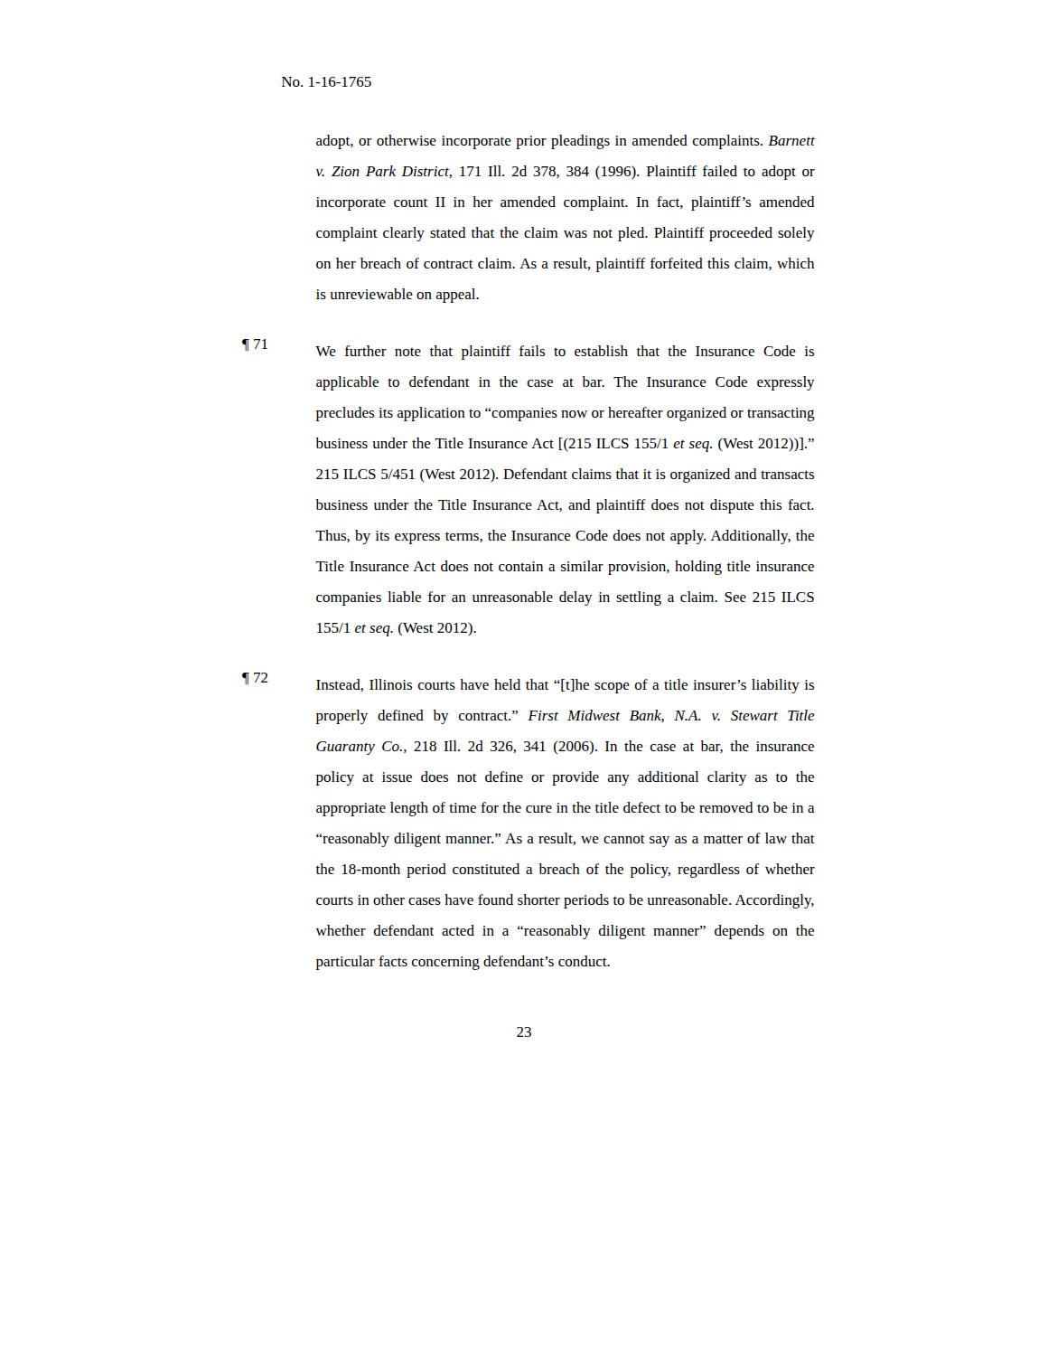No. 1-16-1765
adopt, or otherwise incorporate prior pleadings in amended complaints. Barnett v. Zion Park District, 171 Ill. 2d 378, 384 (1996). Plaintiff failed to adopt or incorporate count II in her amended complaint. In fact, plaintiff’s amended complaint clearly stated that the claim was not pled. Plaintiff proceeded solely on her breach of contract claim. As a result, plaintiff forfeited this claim, which is unreviewable on appeal.
¶ 71
We further note that plaintiff fails to establish that the Insurance Code is applicable to defendant in the case at bar. The Insurance Code expressly precludes its application to “companies now or hereafter organized or transacting business under the Title Insurance Act [(215 ILCS 155/1 et seq. (West 2012))].” 215 ILCS 5/451 (West 2012). Defendant claims that it is organized and transacts business under the Title Insurance Act, and plaintiff does not dispute this fact. Thus, by its express terms, the Insurance Code does not apply. Additionally, the Title Insurance Act does not contain a similar provision, holding title insurance companies liable for an unreasonable delay in settling a claim. See 215 ILCS 155/1 et seq. (West 2012).
¶ 72
Instead, Illinois courts have held that “[t]he scope of a title insurer’s liability is properly defined by contract.” First Midwest Bank, N.A. v. Stewart Title Guaranty Co., 218 Ill. 2d 326, 341 (2006). In the case at bar, the insurance policy at issue does not define or provide any additional clarity as to the appropriate length of time for the cure in the title defect to be removed to be in a “reasonably diligent manner.” As a result, we cannot say as a matter of law that the 18-month period constituted a breach of the policy, regardless of whether courts in other cases have found shorter periods to be unreasonable. Accordingly, whether defendant acted in a “reasonably diligent manner” depends on the particular facts concerning defendant’s conduct.
23